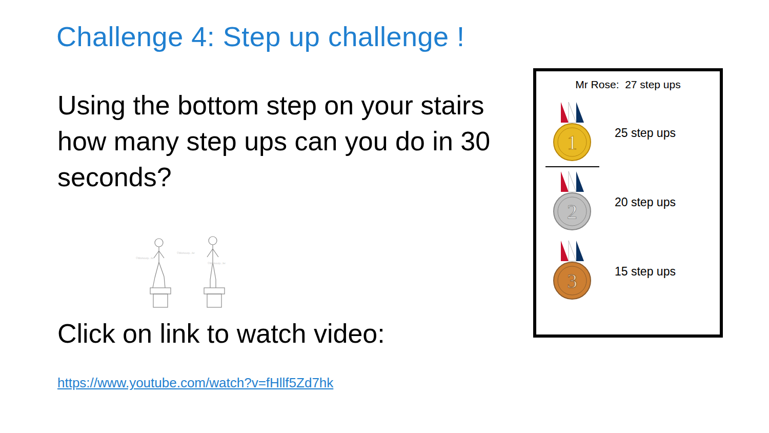Challenge 4: Step up challenge !
Using the bottom step on your stairs how many step ups can you do in 30 seconds?
Click on link to watch video:
https://www.youtube.com/watch?v=fHllf5Zd7hk
Mr Rose: 27 step ups
25 step ups
20 step ups
15 step ups